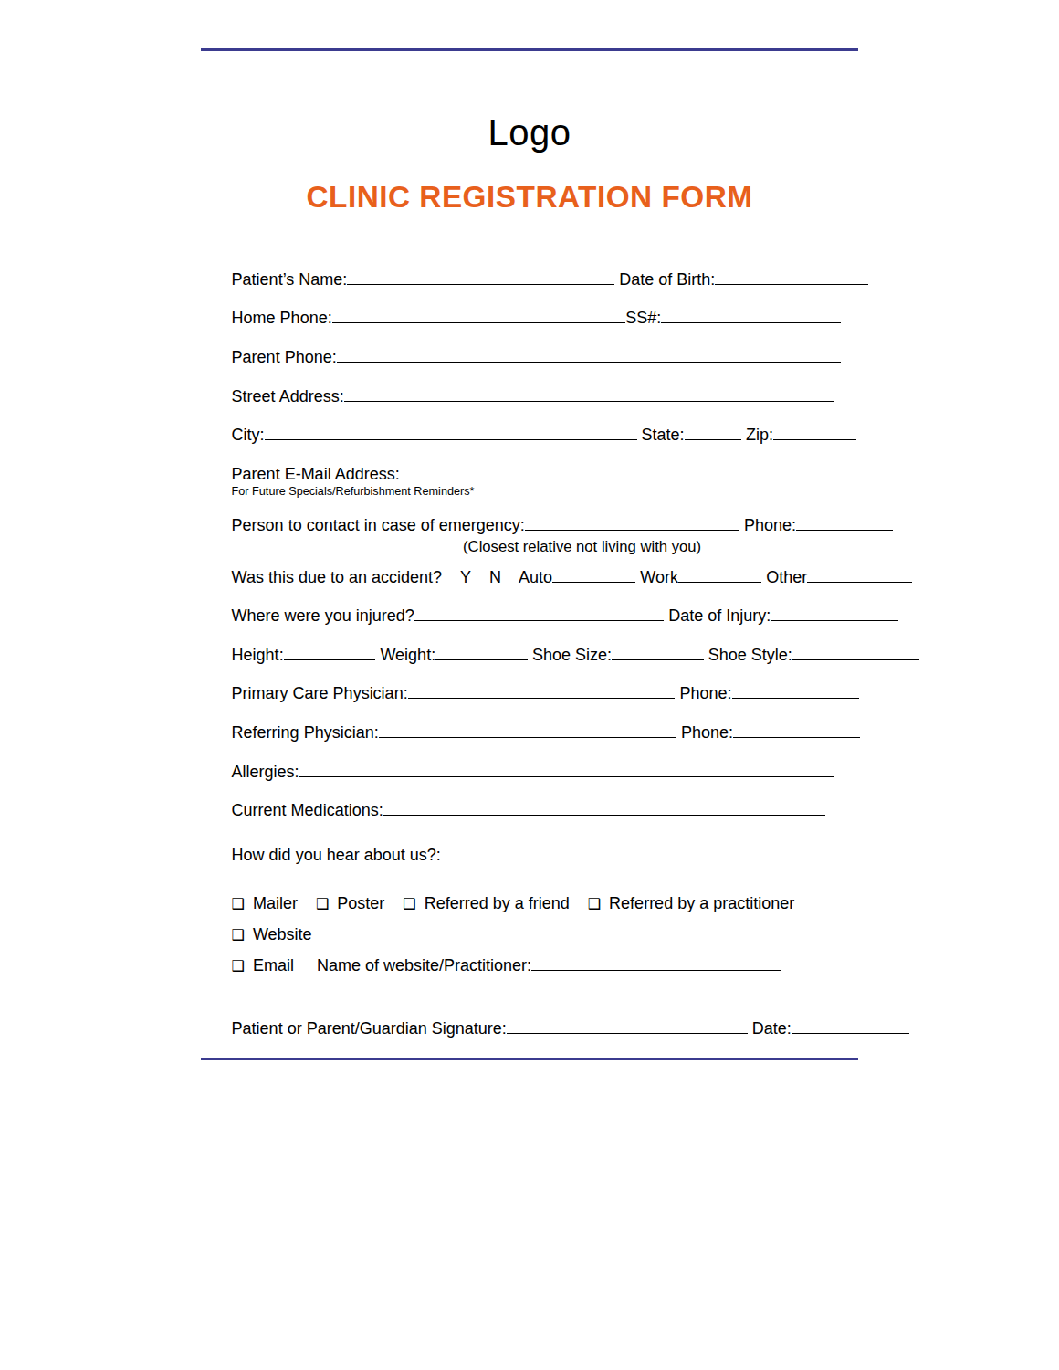Logo
CLINIC REGISTRATION FORM
Patient’s Name: Date of Birth:
Home Phone: SS#:
Parent Phone:
Street Address:
City: State: Zip:
Parent E-Mail Address:
For Future Specials/Refurbishment Reminders*
Person to contact in case of emergency: Phone:
(Closest relative not living with you)
Was this due to an accident? Y N Auto Work Other
Where were you injured? Date of Injury:
Height: Weight: Shoe Size: Shoe Style:
Primary Care Physician: Phone:
Referring Physician: Phone:
Allergies:
Current Medications:
How did you hear about us?:
❑ Mailer ❑ Poster ❑ Referred by a friend ❑ Referred by a practitioner ❑ Website
❑ Email Name of website/Practitioner:
Patient or Parent/Guardian Signature: Date: